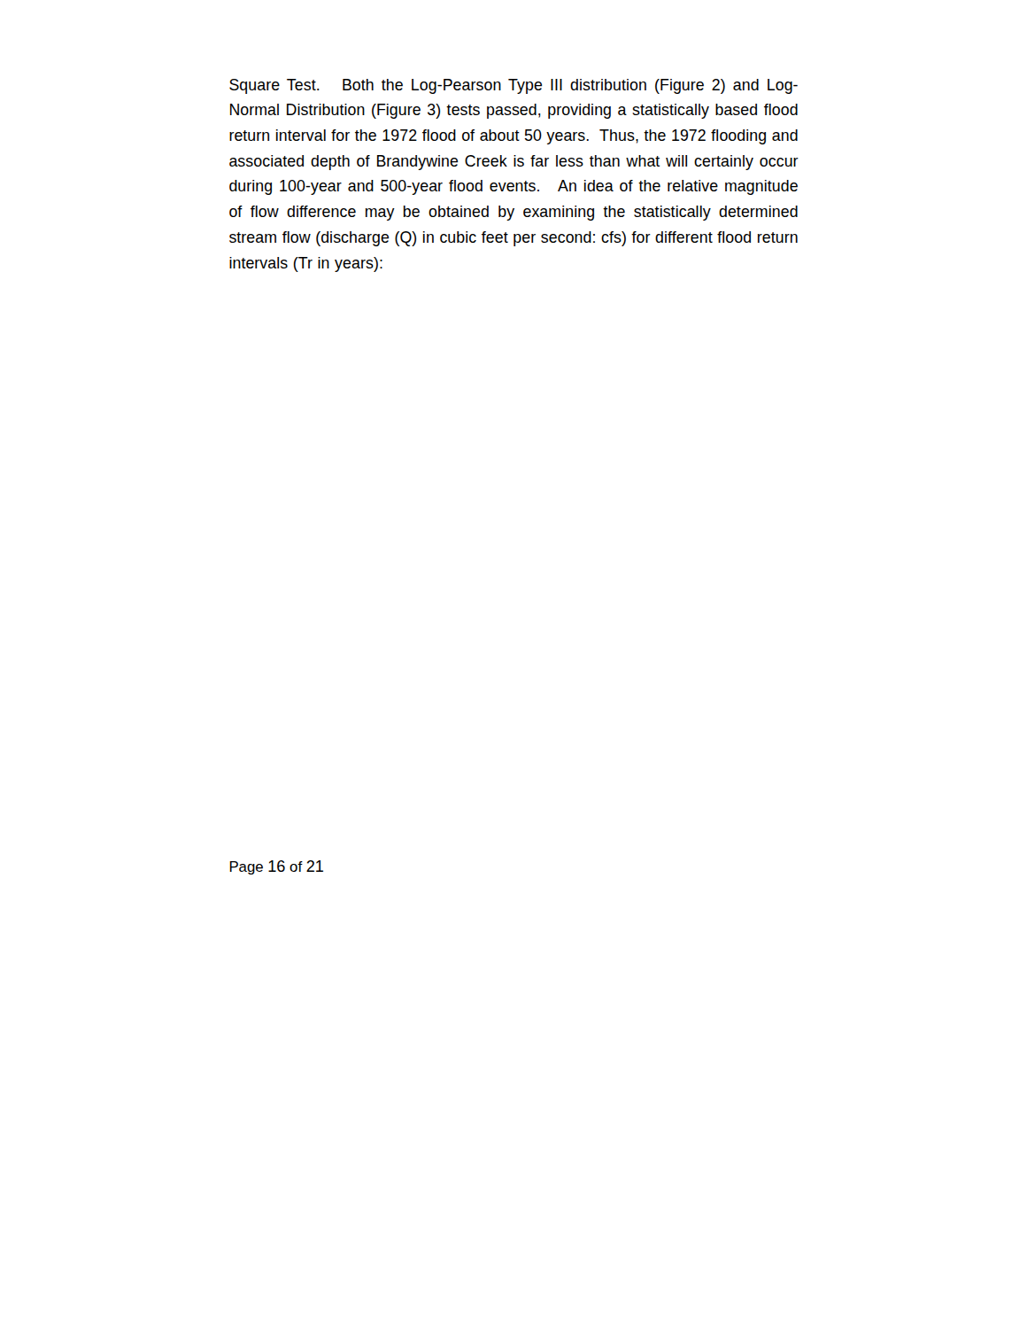Square Test. Both the Log-Pearson Type III distribution (Figure 2) and Log-Normal Distribution (Figure 3) tests passed, providing a statistically based flood return interval for the 1972 flood of about 50 years. Thus, the 1972 flooding and associated depth of Brandywine Creek is far less than what will certainly occur during 100-year and 500-year flood events. An idea of the relative magnitude of flow difference may be obtained by examining the statistically determined stream flow (discharge (Q) in cubic feet per second: cfs) for different flood return intervals (Tr in years):
Page 16 of 21